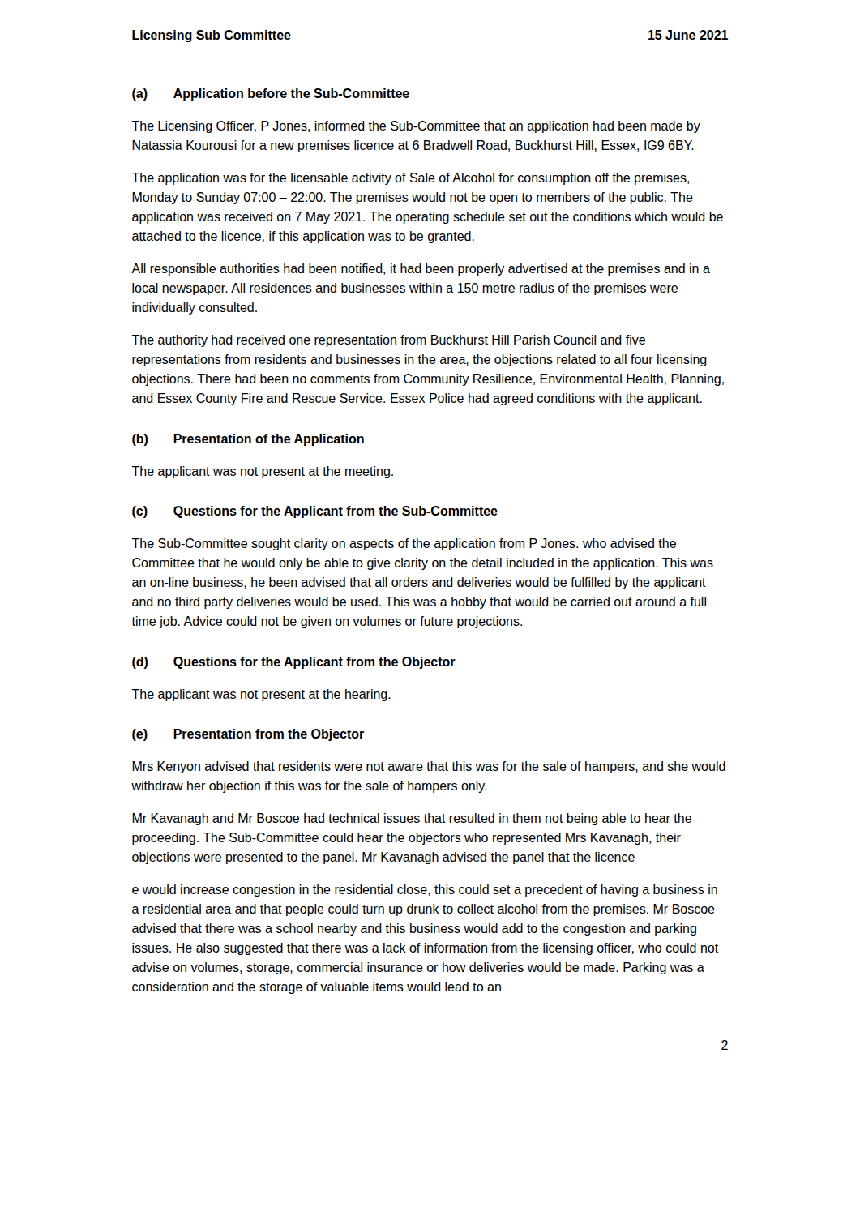Licensing Sub Committee 15 June 2021
(a) Application before the Sub-Committee
The Licensing Officer, P Jones, informed the Sub-Committee that an application had been made by Natassia Kourousi for a new premises licence at 6 Bradwell Road, Buckhurst Hill, Essex, IG9 6BY.
The application was for the licensable activity of Sale of Alcohol for consumption off the premises, Monday to Sunday 07:00 – 22:00. The premises would not be open to members of the public. The application was received on 7 May 2021. The operating schedule set out the conditions which would be attached to the licence, if this application was to be granted.
All responsible authorities had been notified, it had been properly advertised at the premises and in a local newspaper. All residences and businesses within a 150 metre radius of the premises were individually consulted.
The authority had received one representation from Buckhurst Hill Parish Council and five representations from residents and businesses in the area, the objections related to all four licensing objections. There had been no comments from Community Resilience, Environmental Health, Planning, and Essex County Fire and Rescue Service. Essex Police had agreed conditions with the applicant.
(b) Presentation of the Application
The applicant was not present at the meeting.
(c) Questions for the Applicant from the Sub-Committee
The Sub-Committee sought clarity on aspects of the application from P Jones. who advised the Committee that he would only be able to give clarity on the detail included in the application. This was an on-line business, he been advised that all orders and deliveries would be fulfilled by the applicant and no third party deliveries would be used. This was a hobby that would be carried out around a full time job. Advice could not be given on volumes or future projections.
(d) Questions for the Applicant from the Objector
The applicant was not present at the hearing.
(e) Presentation from the Objector
Mrs Kenyon advised that residents were not aware that this was for the sale of hampers, and she would withdraw her objection if this was for the sale of hampers only.
Mr Kavanagh and Mr Boscoe had technical issues that resulted in them not being able to hear the proceeding. The Sub-Committee could hear the objectors who represented Mrs Kavanagh, their objections were presented to the panel. Mr Kavanagh advised the panel that the licence
e would increase congestion in the residential close, this could set a precedent of having a business in a residential area and that people could turn up drunk to collect alcohol from the premises. Mr Boscoe advised that there was a school nearby and this business would add to the congestion and parking issues. He also suggested that there was a lack of information from the licensing officer, who could not advise on volumes, storage, commercial insurance or how deliveries would be made. Parking was a consideration and the storage of valuable items would lead to an
2